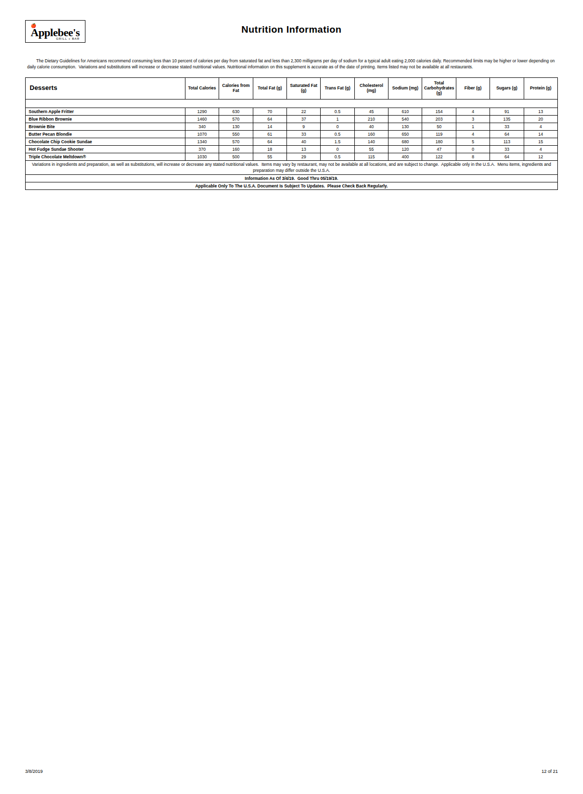🍎 Applebee's GRILL + BAR
Nutrition Information
The Dietary Guidelines for Americans recommend consuming less than 10 percent of calories per day from saturated fat and less than 2,300 milligrams per day of sodium for a typical adult eating 2,000 calories daily. Recommended limits may be higher or lower depending on daily calorie consumption. Variations and substitutions will increase or decrease stated nutritional values. Nutritional information on this supplement is accurate as of the date of printing. Items listed may not be available at all restaurants.
| Desserts | Total Calories | Calories from Fat | Total Fat (g) | Saturated Fat (g) | Trans Fat (g) | Cholesterol (mg) | Sodium (mg) | Total Carbohydrates (g) | Fiber (g) | Sugars (g) | Protein (g) |
| --- | --- | --- | --- | --- | --- | --- | --- | --- | --- | --- | --- |
| Southern Apple Fritter | 1290 | 630 | 70 | 22 | 0.5 | 45 | 610 | 154 | 4 | 91 | 13 |
| Blue Ribbon Brownie | 1460 | 570 | 64 | 37 | 1 | 210 | 540 | 203 | 3 | 135 | 20 |
| Brownie Bite | 340 | 130 | 14 | 9 | 0 | 40 | 130 | 50 | 1 | 33 | 4 |
| Butter Pecan Blondie | 1070 | 550 | 61 | 33 | 0.5 | 160 | 650 | 119 | 4 | 64 | 14 |
| Chocolate Chip Cookie Sundae | 1340 | 570 | 64 | 40 | 1.5 | 140 | 680 | 180 | 5 | 113 | 15 |
| Hot Fudge Sundae Shooter | 370 | 160 | 18 | 13 | 0 | 55 | 120 | 47 | 0 | 33 | 4 |
| Triple Chocolate Meltdown® | 1030 | 500 | 55 | 29 | 0.5 | 115 | 400 | 122 | 8 | 64 | 12 |
| Variations in ingredients and preparation, as well as substitutions, will increase or decrease any stated nutritional values. Items may vary by restaurant, may not be available at all locations, and are subject to change. Applicable only in the U.S.A. Menu items, ingredients and preparation may differ outside the U.S.A. |
| Information As Of 3/4/19. Good Thru 05/19/19. |
| Applicable Only To The U.S.A. Document Is Subject To Updates. Please Check Back Regularly. |
3/8/2019
12 of 21